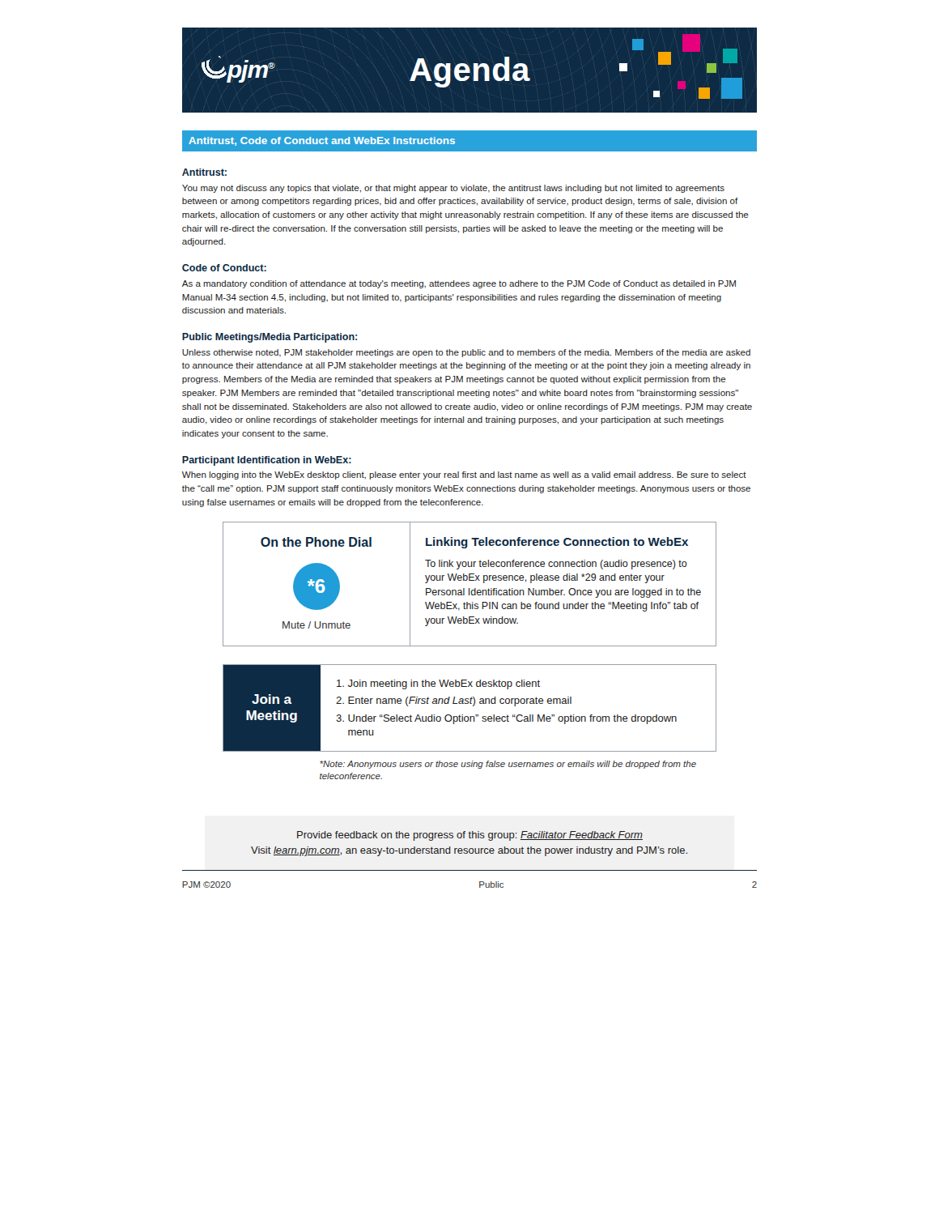pjm®
Agenda
Antitrust, Code of Conduct and WebEx Instructions
Antitrust:
You may not discuss any topics that violate, or that might appear to violate, the antitrust laws including but not limited to agreements between or among competitors regarding prices, bid and offer practices, availability of service, product design, terms of sale, division of markets, allocation of customers or any other activity that might unreasonably restrain competition. If any of these items are discussed the chair will re-direct the conversation. If the conversation still persists, parties will be asked to leave the meeting or the meeting will be adjourned.
Code of Conduct:
As a mandatory condition of attendance at today's meeting, attendees agree to adhere to the PJM Code of Conduct as detailed in PJM Manual M-34 section 4.5, including, but not limited to, participants' responsibilities and rules regarding the dissemination of meeting discussion and materials.
Public Meetings/Media Participation:
Unless otherwise noted, PJM stakeholder meetings are open to the public and to members of the media. Members of the media are asked to announce their attendance at all PJM stakeholder meetings at the beginning of the meeting or at the point they join a meeting already in progress. Members of the Media are reminded that speakers at PJM meetings cannot be quoted without explicit permission from the speaker. PJM Members are reminded that "detailed transcriptional meeting notes" and white board notes from "brainstorming sessions" shall not be disseminated. Stakeholders are also not allowed to create audio, video or online recordings of PJM meetings. PJM may create audio, video or online recordings of stakeholder meetings for internal and training purposes, and your participation at such meetings indicates your consent to the same.
Participant Identification in WebEx:
When logging into the WebEx desktop client, please enter your real first and last name as well as a valid email address. Be sure to select the “call me” option. PJM support staff continuously monitors WebEx connections during stakeholder meetings. Anonymous users or those using false usernames or emails will be dropped from the teleconference.
On the Phone Dial
*6
Mute / Unmute
Linking Teleconference Connection to WebEx
To link your teleconference connection (audio presence) to your WebEx presence, please dial *29 and enter your Personal Identification Number. Once you are logged in to the WebEx, this PIN can be found under the “Meeting Info” tab of your WebEx window.
Join a
Meeting
Join meeting in the WebEx desktop client
Enter name (First and Last) and corporate email
Under “Select Audio Option” select “Call Me” option from the dropdown menu
*Note: Anonymous users or those using false usernames or emails will be dropped from the teleconference.
Provide feedback on the progress of this group: Facilitator Feedback Form
Visit learn.pjm.com, an easy-to-understand resource about the power industry and PJM’s role.
PJM ©2020
Public
2